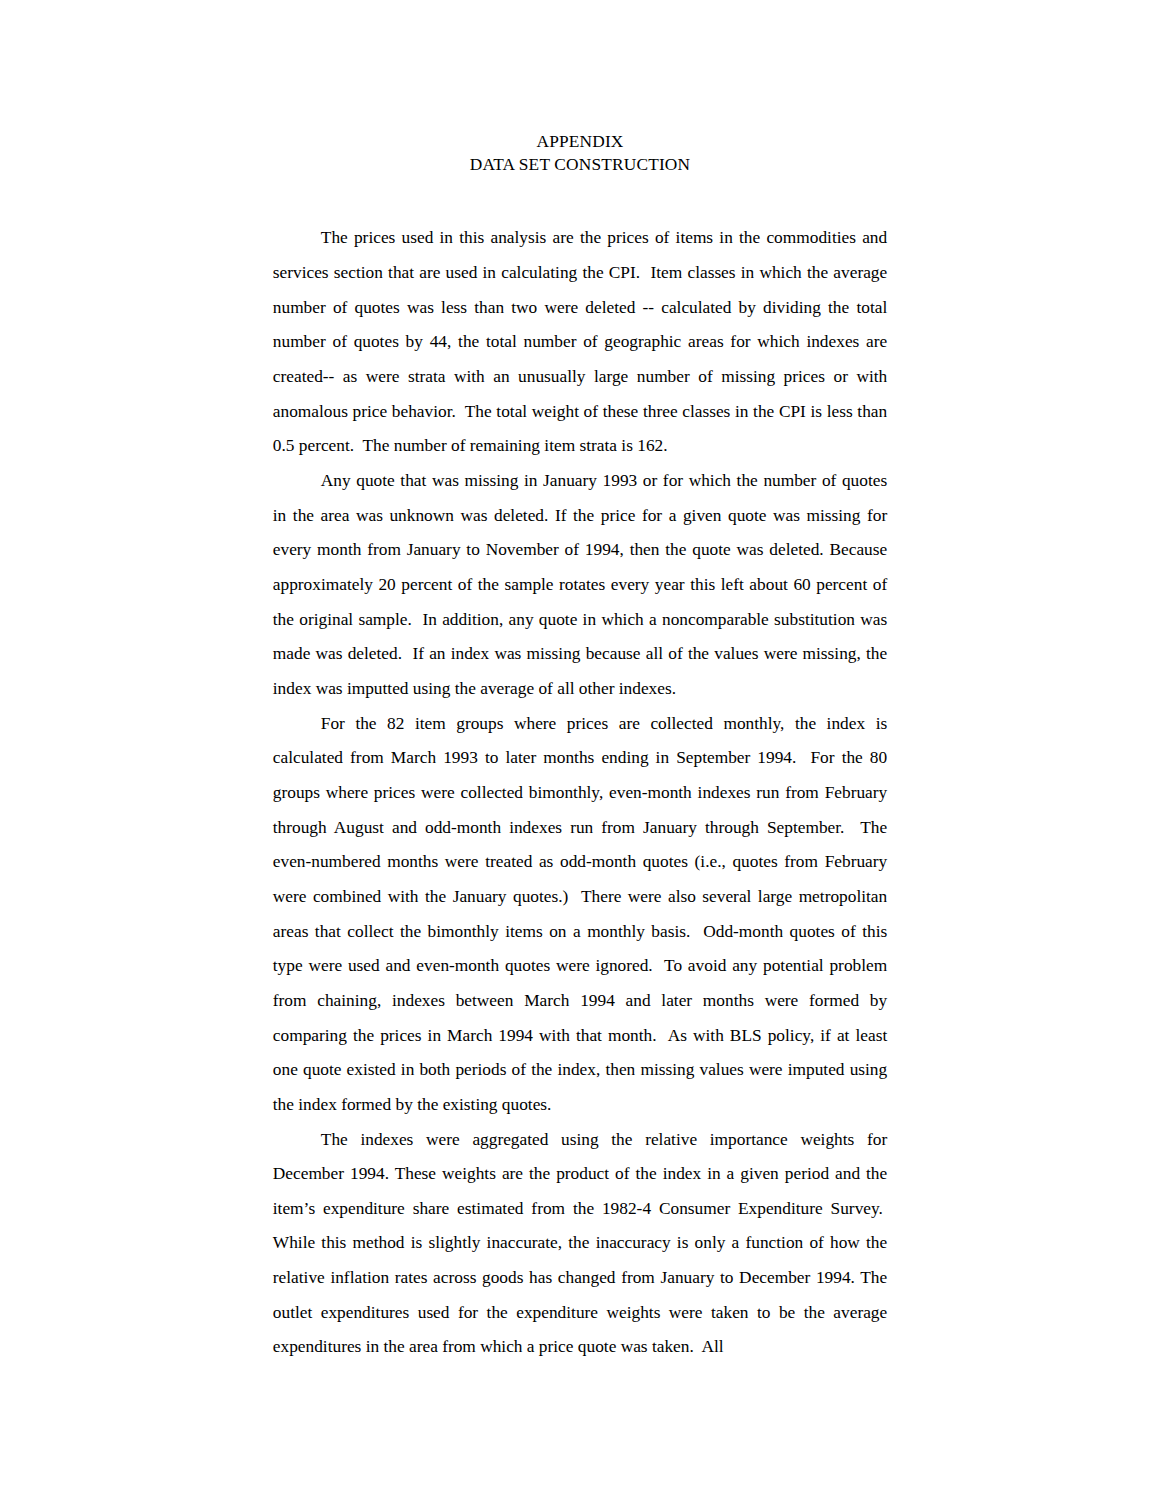APPENDIX DATA SET CONSTRUCTION
The prices used in this analysis are the prices of items in the commodities and services section that are used in calculating the CPI. Item classes in which the average number of quotes was less than two were deleted -- calculated by dividing the total number of quotes by 44, the total number of geographic areas for which indexes are created-- as were strata with an unusually large number of missing prices or with anomalous price behavior. The total weight of these three classes in the CPI is less than 0.5 percent. The number of remaining item strata is 162.
Any quote that was missing in January 1993 or for which the number of quotes in the area was unknown was deleted. If the price for a given quote was missing for every month from January to November of 1994, then the quote was deleted. Because approximately 20 percent of the sample rotates every year this left about 60 percent of the original sample. In addition, any quote in which a noncomparable substitution was made was deleted. If an index was missing because all of the values were missing, the index was imputted using the average of all other indexes.
For the 82 item groups where prices are collected monthly, the index is calculated from March 1993 to later months ending in September 1994. For the 80 groups where prices were collected bimonthly, even-month indexes run from February through August and odd-month indexes run from January through September. The even-numbered months were treated as odd-month quotes (i.e., quotes from February were combined with the January quotes.) There were also several large metropolitan areas that collect the bimonthly items on a monthly basis. Odd-month quotes of this type were used and even-month quotes were ignored. To avoid any potential problem from chaining, indexes between March 1994 and later months were formed by comparing the prices in March 1994 with that month. As with BLS policy, if at least one quote existed in both periods of the index, then missing values were imputed using the index formed by the existing quotes.
The indexes were aggregated using the relative importance weights for December 1994. These weights are the product of the index in a given period and the item’s expenditure share estimated from the 1982-4 Consumer Expenditure Survey. While this method is slightly inaccurate, the inaccuracy is only a function of how the relative inflation rates across goods has changed from January to December 1994. The outlet expenditures used for the expenditure weights were taken to be the average expenditures in the area from which a price quote was taken. All